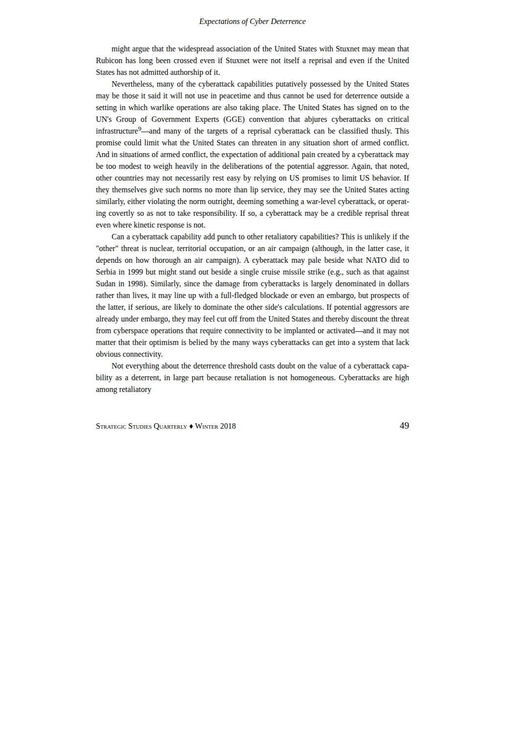Expectations of Cyber Deterrence
might argue that the widespread association of the United States with Stuxnet may mean that Rubicon has long been crossed even if Stuxnet were not itself a reprisal and even if the United States has not admitted authorship of it.
Nevertheless, many of the cyberattack capabilities putatively possessed by the United States may be those it said it will not use in peacetime and thus cannot be used for deterrence outside a setting in which warlike operations are also taking place. The United States has signed on to the UN's Group of Government Experts (GGE) convention that abjures cyberattacks on critical infrastructure9—and many of the targets of a reprisal cyberattack can be classified thusly. This promise could limit what the United States can threaten in any situation short of armed conflict. And in situations of armed conflict, the expectation of additional pain created by a cyberattack may be too modest to weigh heavily in the deliberations of the potential aggressor. Again, that noted, other countries may not necessarily rest easy by relying on US promises to limit US behavior. If they themselves give such norms no more than lip service, they may see the United States acting similarly, either violating the norm outright, deeming something a war-level cyberattack, or operating covertly so as not to take responsibility. If so, a cyberattack may be a credible reprisal threat even where kinetic response is not.
Can a cyberattack capability add punch to other retaliatory capabilities? This is unlikely if the "other" threat is nuclear, territorial occupation, or an air campaign (although, in the latter case, it depends on how thorough an air campaign). A cyberattack may pale beside what NATO did to Serbia in 1999 but might stand out beside a single cruise missile strike (e.g., such as that against Sudan in 1998). Similarly, since the damage from cyberattacks is largely denominated in dollars rather than lives, it may line up with a full-fledged blockade or even an embargo, but prospects of the latter, if serious, are likely to dominate the other side's calculations. If potential aggressors are already under embargo, they may feel cut off from the United States and thereby discount the threat from cyberspace operations that require connectivity to be implanted or activated—and it may not matter that their optimism is belied by the many ways cyberattacks can get into a system that lack obvious connectivity.
Not everything about the deterrence threshold casts doubt on the value of a cyberattack capability as a deterrent, in large part because retaliation is not homogeneous. Cyberattacks are high among retaliatory
Strategic Studies Quarterly ♦ Winter 2018 49